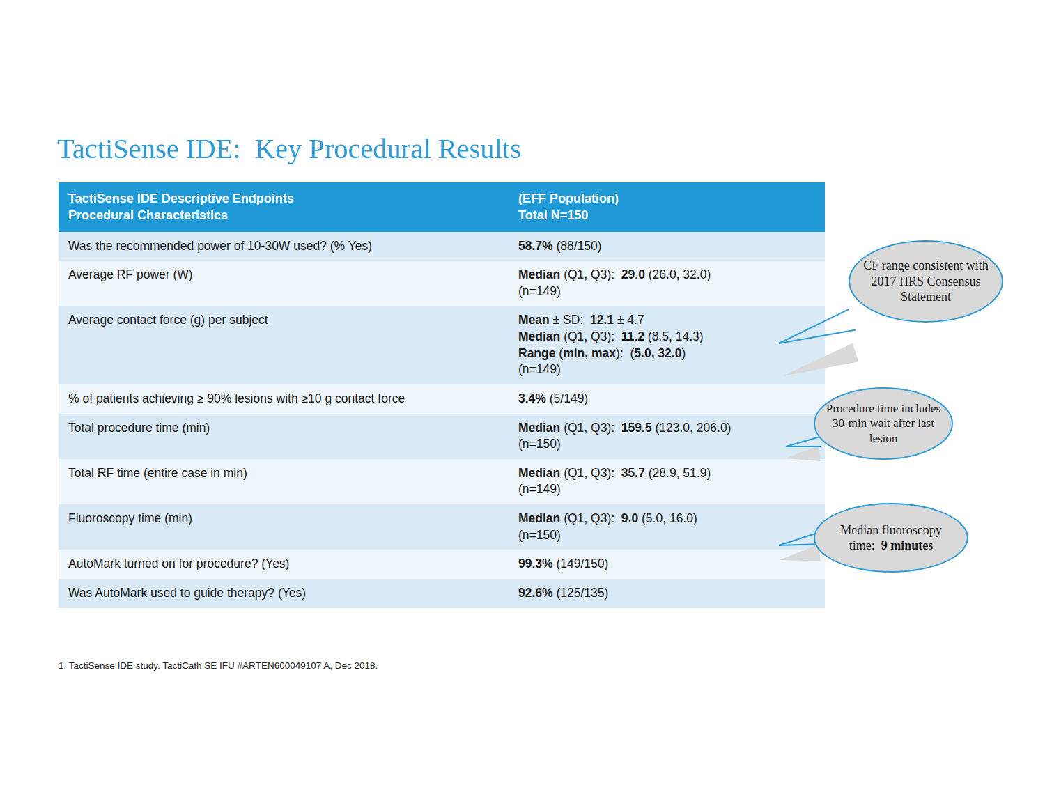TactiSense IDE: Key Procedural Results
| TactiSense IDE Descriptive Endpoints Procedural Characteristics | (EFF Population) Total N=150 |
| --- | --- |
| Was the recommended power of 10-30W used? (% Yes) | 58.7% (88/150) |
| Average RF power (W) | Median (Q1, Q3): 29.0 (26.0, 32.0) (n=149) |
| Average contact force (g) per subject | Mean ± SD: 12.1 ± 4.7 Median (Q1, Q3): 11.2 (8.5, 14.3) Range ( min, max ): ( 5.0, 32.0 ) (n=149) |
| % of patients achieving ≥ 90% lesions with ≥10 g contact force | 3.4% (5/149) |
| Total procedure time (min) | Median (Q1, Q3): 159.5 (123.0, 206.0) (n=150) |
| Total RF time (entire case in min) | Median (Q1, Q3): 35.7 (28.9, 51.9) (n=149) |
| Fluoroscopy time (min) | Median (Q1, Q3): 9.0 (5.0, 16.0) (n=150) |
| AutoMark turned on for procedure? (Yes) | 99.3% (149/150) |
| Was AutoMark used to guide therapy? (Yes) | 92.6% (125/135) |
1. TactiSense IDE study. TactiCath SE IFU #ARTEN600049107 A, Dec 2018.
CF range consistent with 2017 HRS Consensus Statement
Procedure time includes 30-min wait after last lesion
Median fluoroscopy time: 9 minutes